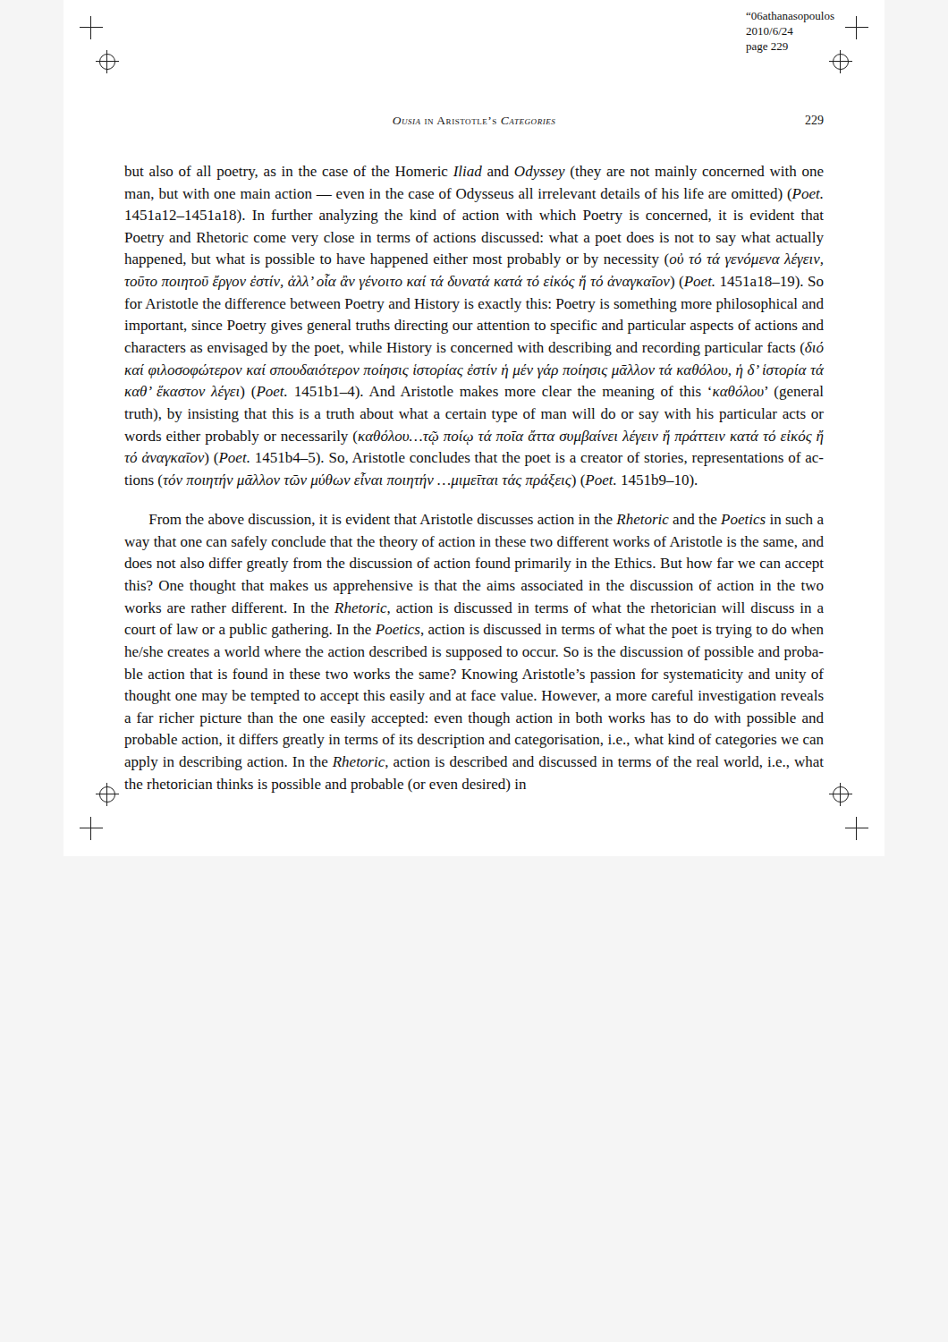“06athanasopoulos
2010/6/24
page 229
Ousia in Aristotle’s Categories 229
but also of all poetry, as in the case of the Homeric Iliad and Odyssey (they are not mainly concerned with one man, but with one main action — even in the case of Odysseus all irrelevant details of his life are omitted) (Poet. 1451a12–1451a18). In further analyzing the kind of action with which Poetry is concerned, it is evident that Poetry and Rhetoric come very close in terms of actions discussed: what a poet does is not to say what actually happened, but what is possible to have happened either most probably or by necessity (οὐ τό τά γενόμενα λέγειν, τοῦτο ποιητοῦ ἔργον ἐστίν, ἀλλ’ οἷα ἂν γένοιτο καί τά δυνατά κατά τό εἰκός ἤ τό ἀναγκαῖον) (Poet. 1451a18–19). So for Aristotle the difference between Poetry and History is exactly this: Poetry is something more philosophical and important, since Poetry gives general truths directing our attention to specific and particular aspects of actions and characters as envisaged by the poet, while History is concerned with describing and recording particular facts (διό καί φιλοσοφώτερον καί σπουδαιότερον ποίησις ἱστορίας ἐστίν ἡ μέν γάρ ποίησις μᾶλλον τά καθόλου, ἡ δ’ ἱστορία τά καθ’ ἕκαστον λέγει) (Poet. 1451b1–4). And Aristotle makes more clear the meaning of this ‘καθόλου’ (general truth), by insisting that this is a truth about what a certain type of man will do or say with his particular acts or words either probably or necessarily (καθόλου…τῷ ποίῳ τά ποῖα ἄττα συμβαίνει λέγειν ἤ πράττειν κατά τό εἰκός ἤ τό ἀναγκαῖον) (Poet. 1451b4–5). So, Aristotle concludes that the poet is a creator of stories, representations of actions (τόν ποιητήν μᾶλλον τῶν μύθων εἶναι ποιητήν …μιμεῖται τάς πράξεις) (Poet. 1451b9–10).
From the above discussion, it is evident that Aristotle discusses action in the Rhetoric and the Poetics in such a way that one can safely conclude that the theory of action in these two different works of Aristotle is the same, and does not also differ greatly from the discussion of action found primarily in the Ethics. But how far we can accept this? One thought that makes us apprehensive is that the aims associated in the discussion of action in the two works are rather different. In the Rhetoric, action is discussed in terms of what the rhetorician will discuss in a court of law or a public gathering. In the Poetics, action is discussed in terms of what the poet is trying to do when he/she creates a world where the action described is supposed to occur. So is the discussion of possible and probable action that is found in these two works the same? Knowing Aristotle’s passion for systematicity and unity of thought one may be tempted to accept this easily and at face value. However, a more careful investigation reveals a far richer picture than the one easily accepted: even though action in both works has to do with possible and probable action, it differs greatly in terms of its description and categorisation, i.e., what kind of categories we can apply in describing action. In the Rhetoric, action is described and discussed in terms of the real world, i.e., what the rhetorician thinks is possible and probable (or even desired) in